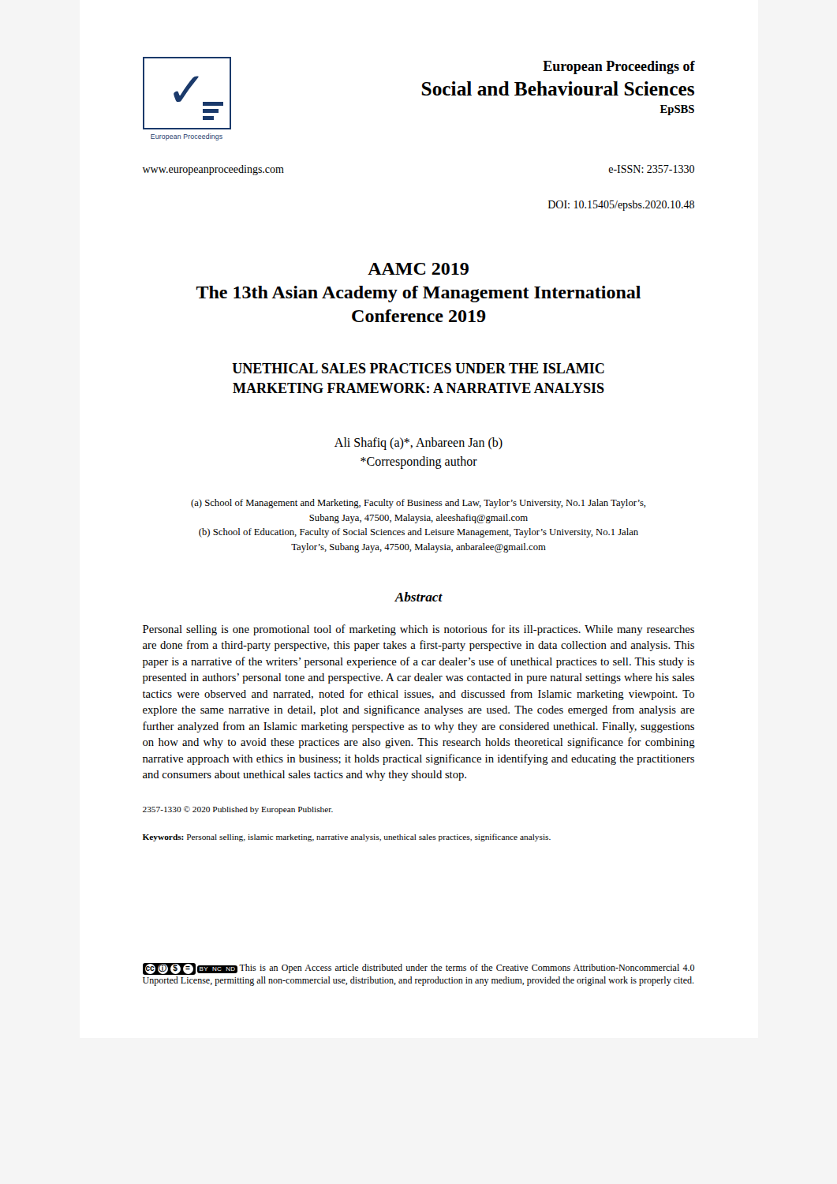✓
European Proceedings
European Proceedings of
Social and Behavioural Sciences
EpSBS
www.europeanproceedings.com
e-ISSN: 2357-1330
DOI: 10.15405/epsbs.2020.10.48
AAMC 2019
The 13th Asian Academy of Management International
Conference 2019
Unethical Sales Practices Under the Islamic
Marketing Framework: A Narrative Analysis
Ali Shafiq (a)*, Anbareen Jan (b)
*Corresponding author
(a) School of Management and Marketing, Faculty of Business and Law, Taylor’s University, No.1 Jalan Taylor’s,
Subang Jaya, 47500, Malaysia, aleeshafiq@gmail.com
(b) School of Education, Faculty of Social Sciences and Leisure Management, Taylor’s University, No.1 Jalan
Taylor’s, Subang Jaya, 47500, Malaysia, anbaralee@gmail.com
Abstract
Personal selling is one promotional tool of marketing which is notorious for its ill-practices. While many researches are done from a third-party perspective, this paper takes a first-party perspective in data collection and analysis. This paper is a narrative of the writers’ personal experience of a car dealer’s use of unethical practices to sell. This study is presented in authors’ personal tone and perspective. A car dealer was contacted in pure natural settings where his sales tactics were observed and narrated, noted for ethical issues, and discussed from Islamic marketing viewpoint. To explore the same narrative in detail, plot and significance analyses are used. The codes emerged from analysis are further analyzed from an Islamic marketing perspective as to why they are considered unethical. Finally, suggestions on how and why to avoid these practices are also given. This research holds theoretical significance for combining narrative approach with ethics in business; it holds practical significance in identifying and educating the practitioners and consumers about unethical sales tactics and why they should stop.
2357-1330 © 2020 Published by European Publisher.
Keywords: Personal selling, islamic marketing, narrative analysis, unethical sales practices, significance analysis.
ccⓘ$=BY NC NDThis is an Open Access article distributed under the terms of the Creative Commons Attribution-Noncommercial 4.0 Unported License, permitting all non-commercial use, distribution, and reproduction in any medium, provided the original work is properly cited.